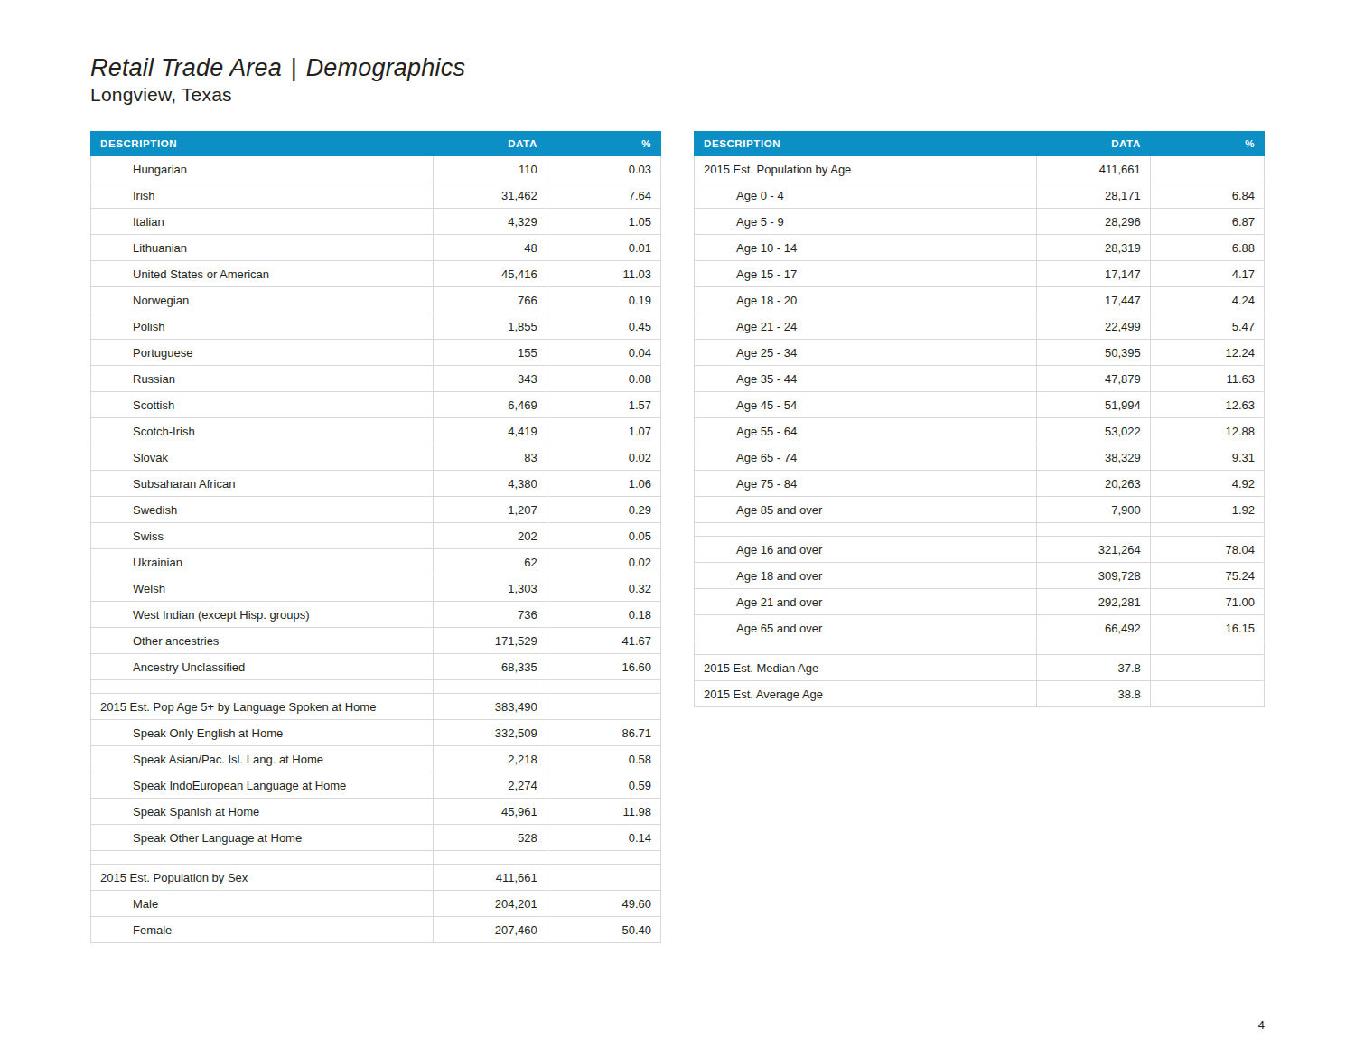Retail Trade Area | Demographics
Longview, Texas
| Description | Data | % |
| --- | --- | --- |
| Hungarian | 110 | 0.03 |
| Irish | 31,462 | 7.64 |
| Italian | 4,329 | 1.05 |
| Lithuanian | 48 | 0.01 |
| United States or American | 45,416 | 11.03 |
| Norwegian | 766 | 0.19 |
| Polish | 1,855 | 0.45 |
| Portuguese | 155 | 0.04 |
| Russian | 343 | 0.08 |
| Scottish | 6,469 | 1.57 |
| Scotch-Irish | 4,419 | 1.07 |
| Slovak | 83 | 0.02 |
| Subsaharan African | 4,380 | 1.06 |
| Swedish | 1,207 | 0.29 |
| Swiss | 202 | 0.05 |
| Ukrainian | 62 | 0.02 |
| Welsh | 1,303 | 0.32 |
| West Indian (except Hisp. groups) | 736 | 0.18 |
| Other ancestries | 171,529 | 41.67 |
| Ancestry Unclassified | 68,335 | 16.60 |
| 2015 Est. Pop Age 5+ by Language Spoken at Home | 383,490 | |
| Speak Only English at Home | 332,509 | 86.71 |
| Speak Asian/Pac. Isl. Lang. at Home | 2,218 | 0.58 |
| Speak IndoEuropean Language at Home | 2,274 | 0.59 |
| Speak Spanish at Home | 45,961 | 11.98 |
| Speak Other Language at Home | 528 | 0.14 |
| 2015 Est. Population by Sex | 411,661 | |
| Male | 204,201 | 49.60 |
| Female | 207,460 | 50.40 |
| Description | Data | % |
| --- | --- | --- |
| 2015 Est. Population by Age | 411,661 | |
| Age 0 - 4 | 28,171 | 6.84 |
| Age 5 - 9 | 28,296 | 6.87 |
| Age 10 - 14 | 28,319 | 6.88 |
| Age 15 - 17 | 17,147 | 4.17 |
| Age 18 - 20 | 17,447 | 4.24 |
| Age 21 - 24 | 22,499 | 5.47 |
| Age 25 - 34 | 50,395 | 12.24 |
| Age 35 - 44 | 47,879 | 11.63 |
| Age 45 - 54 | 51,994 | 12.63 |
| Age 55 - 64 | 53,022 | 12.88 |
| Age 65 - 74 | 38,329 | 9.31 |
| Age 75 - 84 | 20,263 | 4.92 |
| Age 85 and over | 7,900 | 1.92 |
| Age 16 and over | 321,264 | 78.04 |
| Age 18 and over | 309,728 | 75.24 |
| Age 21 and over | 292,281 | 71.00 |
| Age 65 and over | 66,492 | 16.15 |
| 2015 Est. Median Age | 37.8 | |
| 2015 Est. Average Age | 38.8 | |
4